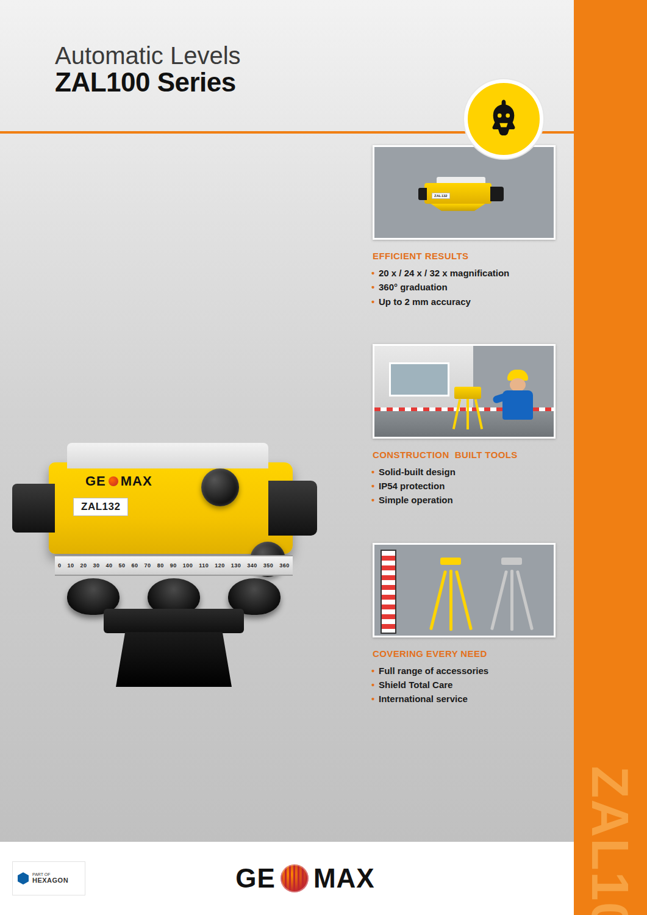ZAL100
Automatic Levels ZAL100 Series
GE MAX
ZAL132
010203040 5060708090 100110120130 340350360
ZAL132
Efficient results
20 x / 24 x / 32 x magnification
360° graduation
Up to 2 mm accuracy
Construction built tools
Solid-built design
IP54 protection
Simple operation
Covering every need
Full range of accessories
Shield Total Care
International service
PART OF HEXAGON
GE MAX